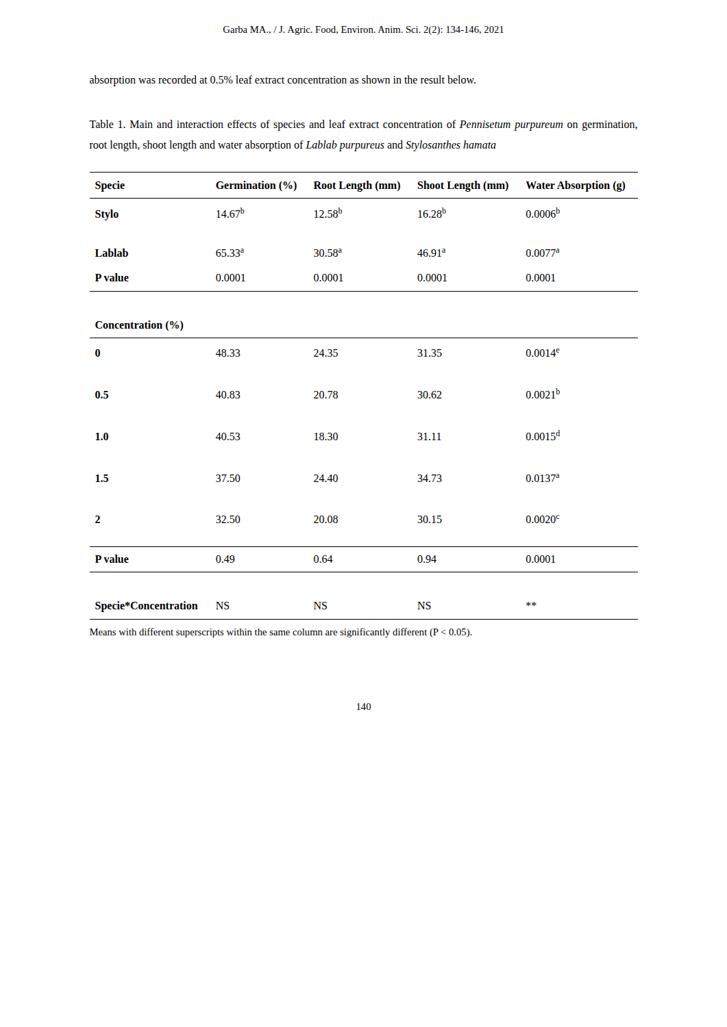Garba MA., / J. Agric. Food, Environ. Anim. Sci. 2(2): 134-146, 2021
absorption was recorded at 0.5% leaf extract concentration as shown in the result below.
Table 1. Main and interaction effects of species and leaf extract concentration of Pennisetum purpureum on germination, root length, shoot length and water absorption of Lablab purpureus and Stylosanthes hamata
| Specie | Germination (%) | Root Length (mm) | Shoot Length (mm) | Water Absorption (g) |
| --- | --- | --- | --- | --- |
| Stylo | 14.67 b | 12.58 b | 16.28 b | 0.0006 b |
| Lablab | 65.33 a | 30.58 a | 46.91 a | 0.0077 a |
| P value | 0.0001 | 0.0001 | 0.0001 | 0.0001 |
| Concentration (%) | | | | |
| 0 | 48.33 | 24.35 | 31.35 | 0.0014 e |
| 0.5 | 40.83 | 20.78 | 30.62 | 0.0021 b |
| 1.0 | 40.53 | 18.30 | 31.11 | 0.0015 d |
| 1.5 | 37.50 | 24.40 | 34.73 | 0.0137 a |
| 2 | 32.50 | 20.08 | 30.15 | 0.0020 c |
| P value | 0.49 | 0.64 | 0.94 | 0.0001 |
| Specie*Concentration | NS | NS | NS | ** |
Means with different superscripts within the same column are significantly different (P < 0.05).
140